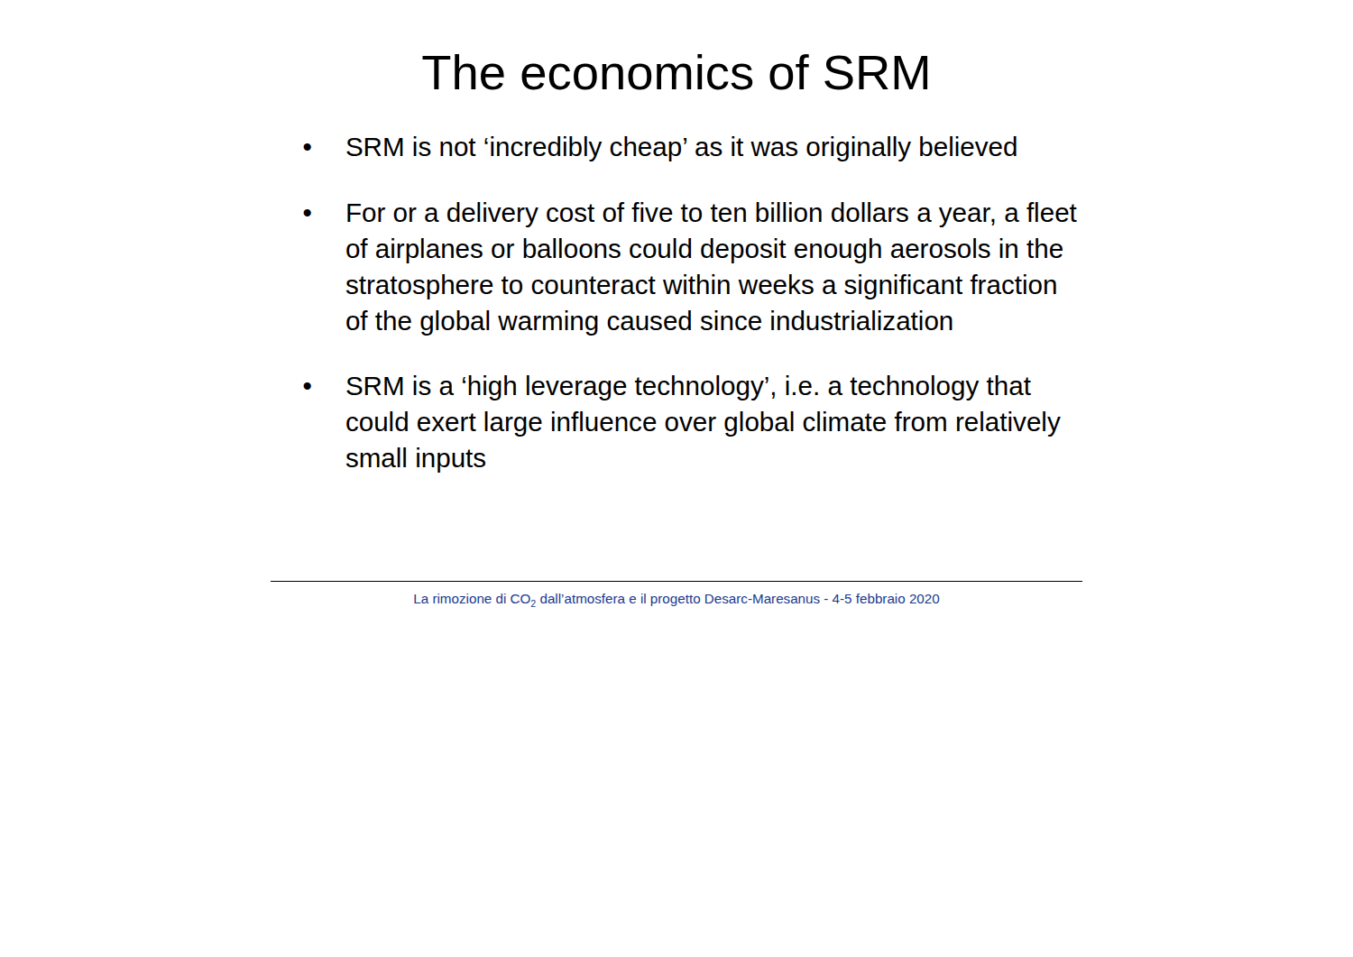The economics of SRM
SRM is not ‘incredibly cheap’ as it was originally believed
For or a delivery cost of five to ten billion dollars a year, a fleet of airplanes or balloons could deposit enough aerosols in the stratosphere to counteract within weeks a significant fraction of the global warming caused since industrialization
SRM is a ‘high leverage technology’, i.e. a technology that could exert large influence over global climate from relatively small inputs
La rimozione di CO2 dall’atmosfera e il progetto Desarc-Maresanus - 4-5 febbraio 2020